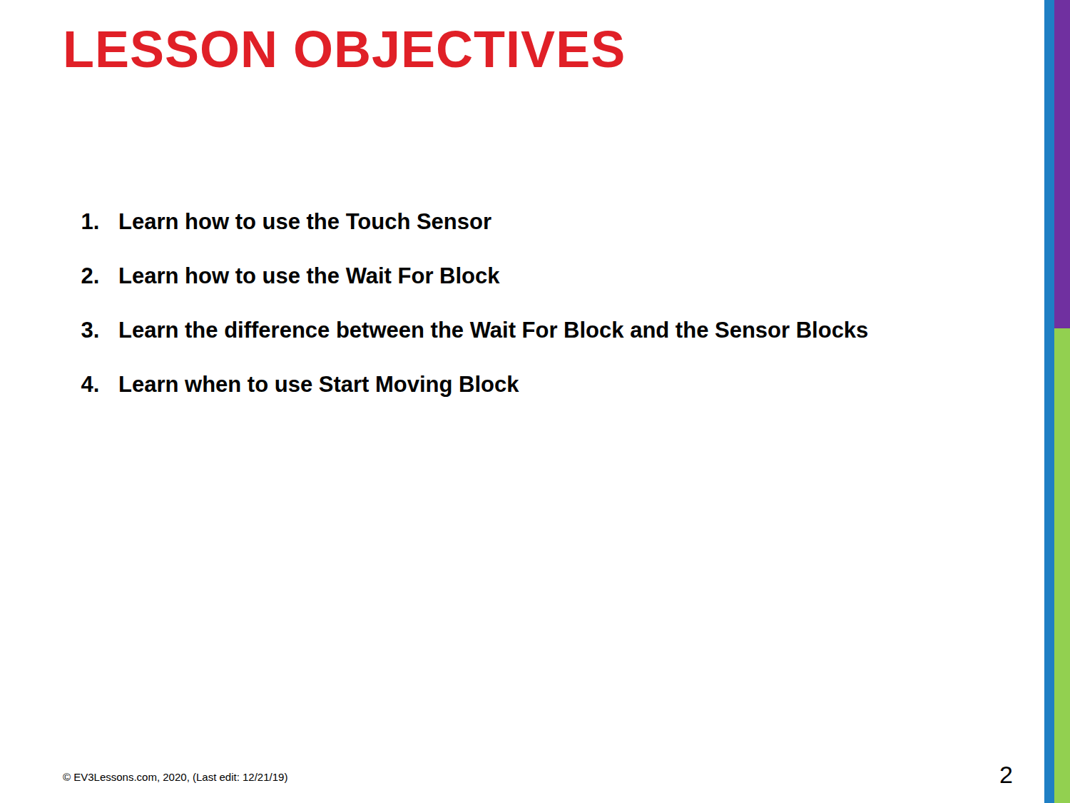LESSON OBJECTIVES
Learn how to use the Touch Sensor
Learn how to use the Wait For Block
Learn the difference between the Wait For Block and the Sensor Blocks
Learn when to use Start Moving Block
© EV3Lessons.com, 2020, (Last edit: 12/21/19)
2